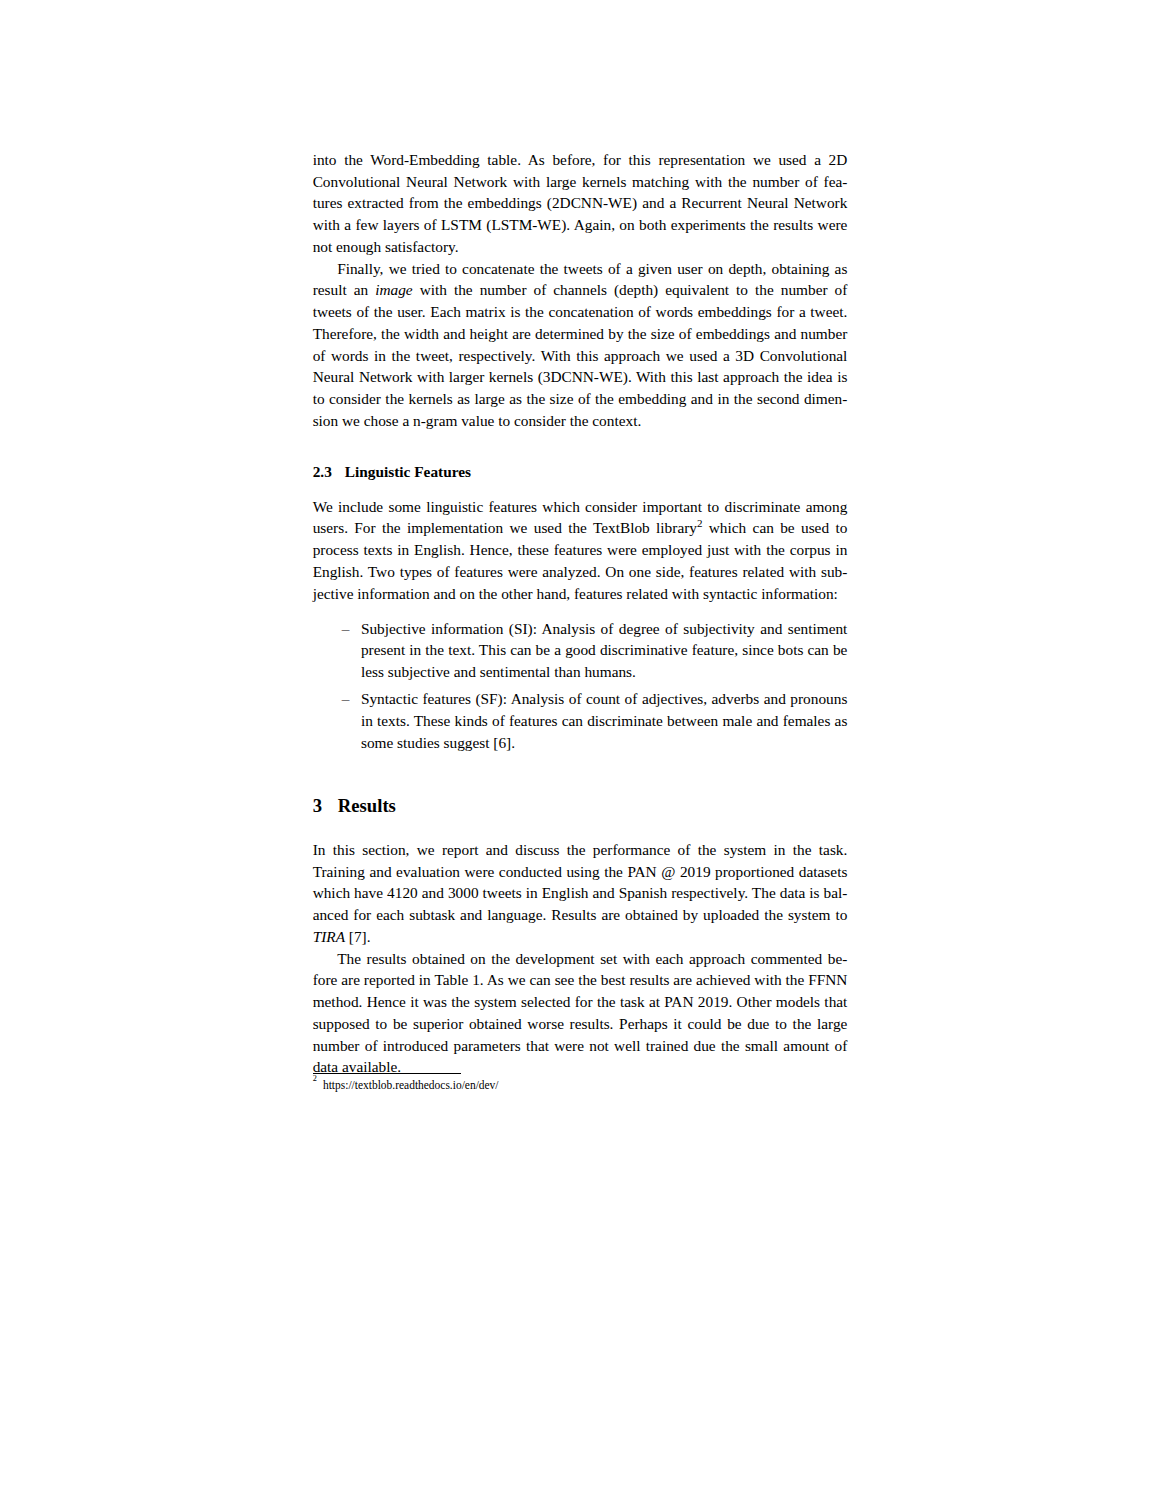into the Word-Embedding table. As before, for this representation we used a 2D Convolutional Neural Network with large kernels matching with the number of features extracted from the embeddings (2DCNN-WE) and a Recurrent Neural Network with a few layers of LSTM (LSTM-WE). Again, on both experiments the results were not enough satisfactory.
Finally, we tried to concatenate the tweets of a given user on depth, obtaining as result an image with the number of channels (depth) equivalent to the number of tweets of the user. Each matrix is the concatenation of words embeddings for a tweet. Therefore, the width and height are determined by the size of embeddings and number of words in the tweet, respectively. With this approach we used a 3D Convolutional Neural Network with larger kernels (3DCNN-WE). With this last approach the idea is to consider the kernels as large as the size of the embedding and in the second dimension we chose a n-gram value to consider the context.
2.3 Linguistic Features
We include some linguistic features which consider important to discriminate among users. For the implementation we used the TextBlob library2 which can be used to process texts in English. Hence, these features were employed just with the corpus in English. Two types of features were analyzed. On one side, features related with subjective information and on the other hand, features related with syntactic information:
Subjective information (SI): Analysis of degree of subjectivity and sentiment present in the text. This can be a good discriminative feature, since bots can be less subjective and sentimental than humans.
Syntactic features (SF): Analysis of count of adjectives, adverbs and pronouns in texts. These kinds of features can discriminate between male and females as some studies suggest [6].
3 Results
In this section, we report and discuss the performance of the system in the task. Training and evaluation were conducted using the PAN @ 2019 proportioned datasets which have 4120 and 3000 tweets in English and Spanish respectively. The data is balanced for each subtask and language. Results are obtained by uploaded the system to TIRA [7].
The results obtained on the development set with each approach commented before are reported in Table 1. As we can see the best results are achieved with the FFNN method. Hence it was the system selected for the task at PAN 2019. Other models that supposed to be superior obtained worse results. Perhaps it could be due to the large number of introduced parameters that were not well trained due the small amount of data available.
2 https://textblob.readthedocs.io/en/dev/